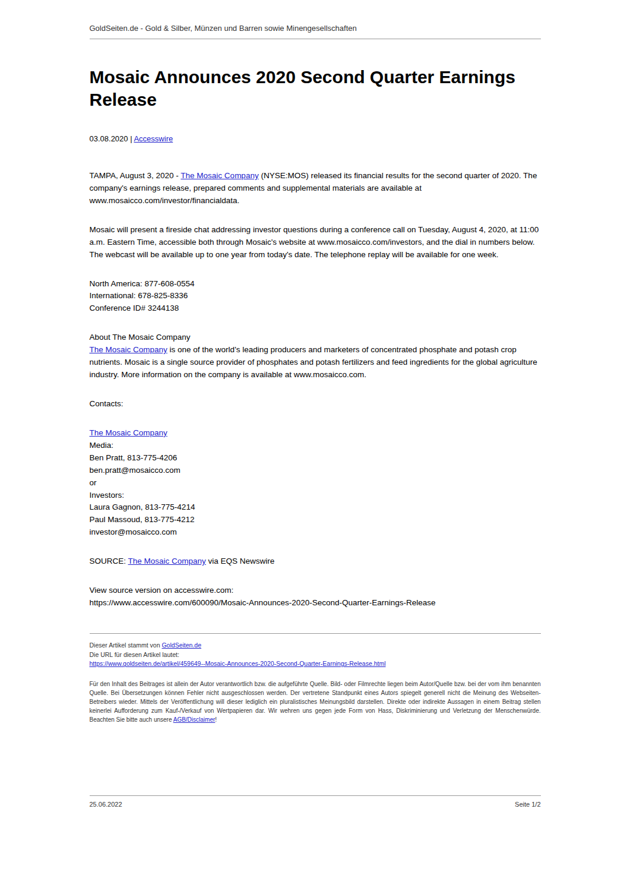GoldSeiten.de - Gold & Silber, Münzen und Barren sowie Minengesellschaften
Mosaic Announces 2020 Second Quarter Earnings Release
03.08.2020 | Accesswire
TAMPA, August 3, 2020 - The Mosaic Company (NYSE:MOS) released its financial results for the second quarter of 2020. The company's earnings release, prepared comments and supplemental materials are available at www.mosaicco.com/investor/financialdata.
Mosaic will present a fireside chat addressing investor questions during a conference call on Tuesday, August 4, 2020, at 11:00 a.m. Eastern Time, accessible both through Mosaic's website at www.mosaicco.com/investors, and the dial in numbers below. The webcast will be available up to one year from today's date. The telephone replay will be available for one week.
North America: 877-608-0554
International: 678-825-8336
Conference ID# 3244138
About The Mosaic Company
The Mosaic Company is one of the world's leading producers and marketers of concentrated phosphate and potash crop nutrients. Mosaic is a single source provider of phosphates and potash fertilizers and feed ingredients for the global agriculture industry. More information on the company is available at www.mosaicco.com.
Contacts:
The Mosaic Company
Media:
Ben Pratt, 813-775-4206
ben.pratt@mosaicco.com
or
Investors:
Laura Gagnon, 813-775-4214
Paul Massoud, 813-775-4212
investor@mosaicco.com
SOURCE: The Mosaic Company via EQS Newswire
View source version on accesswire.com:
https://www.accesswire.com/600090/Mosaic-Announces-2020-Second-Quarter-Earnings-Release
Dieser Artikel stammt von GoldSeiten.de
Die URL für diesen Artikel lautet:
https://www.goldseiten.de/artikel/459649--Mosaic-Announces-2020-Second-Quarter-Earnings-Release.html
Für den Inhalt des Beitrages ist allein der Autor verantwortlich bzw. die aufgeführte Quelle. Bild- oder Filmrechte liegen beim Autor/Quelle bzw. bei der vom ihm benannten Quelle. Bei Übersetzungen können Fehler nicht ausgeschlossen werden. Der vertretene Standpunkt eines Autors spiegelt generell nicht die Meinung des Webseiten-Betreibers wieder. Mittels der Veröffentlichung will dieser lediglich ein pluralistisches Meinungsbild darstellen. Direkte oder indirekte Aussagen in einem Beitrag stellen keinerlei Aufforderung zum Kauf-/Verkauf von Wertpapieren dar. Wir wehren uns gegen jede Form von Hass, Diskriminierung und Verletzung der Menschenwürde. Beachten Sie bitte auch unsere AGB/Disclaimer!
25.06.2022 Seite 1/2